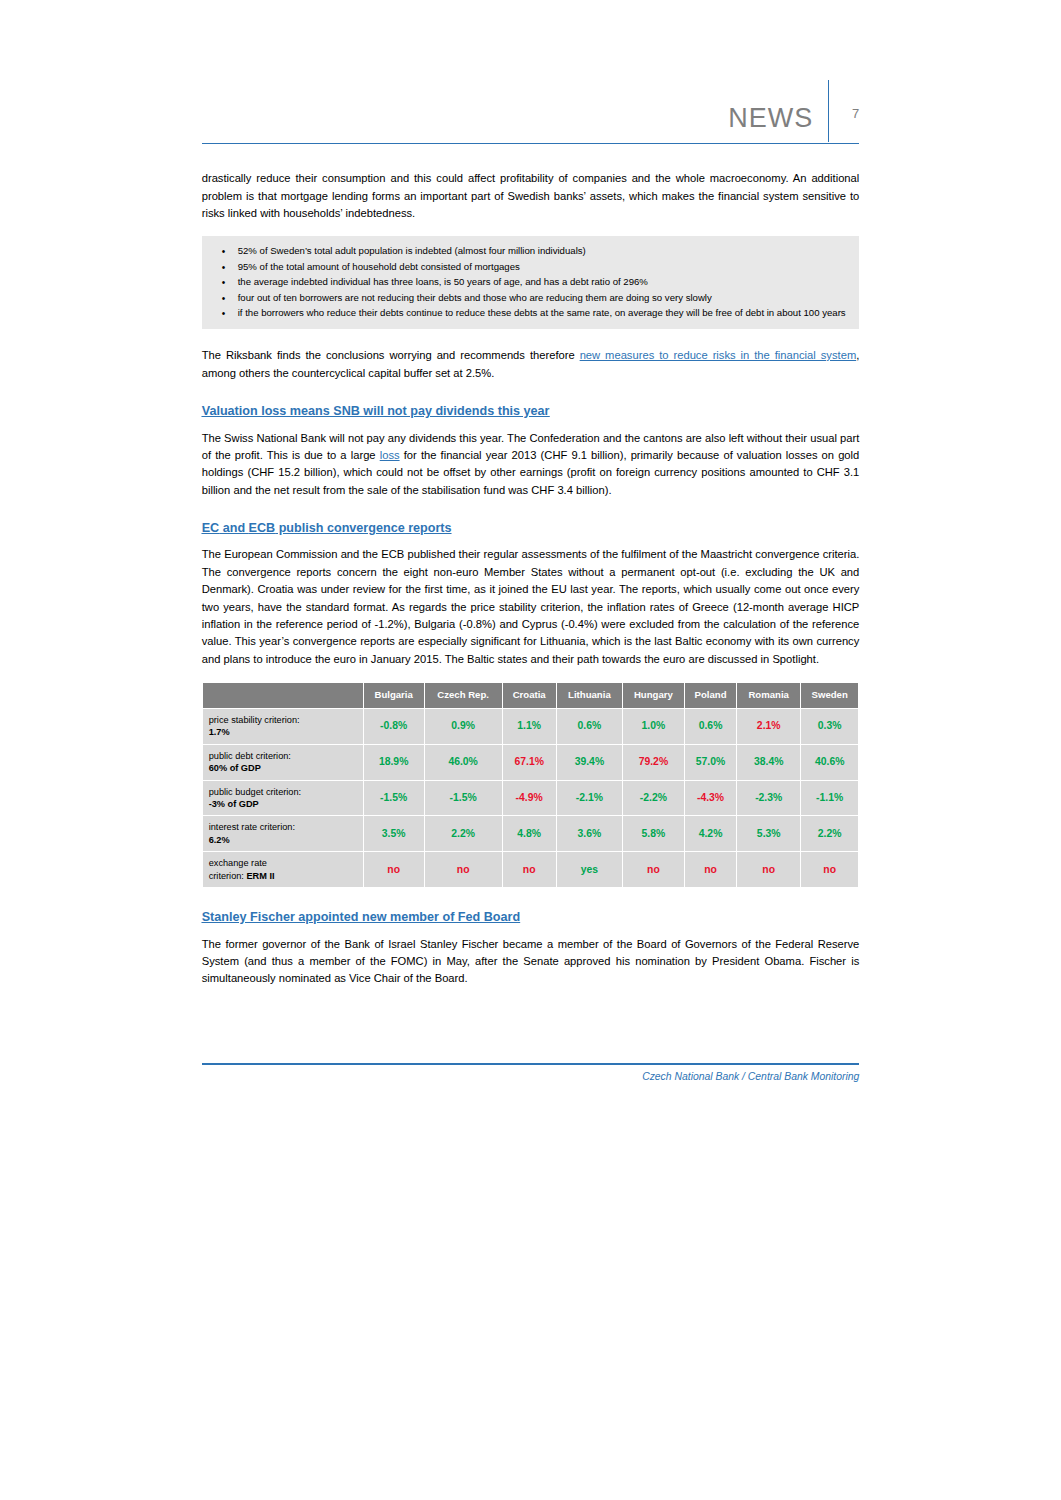NEWS
7
drastically reduce their consumption and this could affect profitability of companies and the whole macroeconomy. An additional problem is that mortgage lending forms an important part of Swedish banks’ assets, which makes the financial system sensitive to risks linked with households’ indebtedness.
52% of Sweden’s total adult population is indebted (almost four million individuals)
95% of the total amount of household debt consisted of mortgages
the average indebted individual has three loans, is 50 years of age, and has a debt ratio of 296%
four out of ten borrowers are not reducing their debts and those who are reducing them are doing so very slowly
if the borrowers who reduce their debts continue to reduce these debts at the same rate, on average they will be free of debt in about 100 years
The Riksbank finds the conclusions worrying and recommends therefore new measures to reduce risks in the financial system, among others the countercyclical capital buffer set at 2.5%.
Valuation loss means SNB will not pay dividends this year
The Swiss National Bank will not pay any dividends this year. The Confederation and the cantons are also left without their usual part of the profit. This is due to a large loss for the financial year 2013 (CHF 9.1 billion), primarily because of valuation losses on gold holdings (CHF 15.2 billion), which could not be offset by other earnings (profit on foreign currency positions amounted to CHF 3.1 billion and the net result from the sale of the stabilisation fund was CHF 3.4 billion).
EC and ECB publish convergence reports
The European Commission and the ECB published their regular assessments of the fulfilment of the Maastricht convergence criteria. The convergence reports concern the eight non-euro Member States without a permanent opt-out (i.e. excluding the UK and Denmark). Croatia was under review for the first time, as it joined the EU last year. The reports, which usually come out once every two years, have the standard format. As regards the price stability criterion, the inflation rates of Greece (12-month average HICP inflation in the reference period of -1.2%), Bulgaria (-0.8%) and Cyprus (-0.4%) were excluded from the calculation of the reference value. This year’s convergence reports are especially significant for Lithuania, which is the last Baltic economy with its own currency and plans to introduce the euro in January 2015. The Baltic states and their path towards the euro are discussed in Spotlight.
| | Bulgaria | Czech Rep. | Croatia | Lithuania | Hungary | Poland | Romania | Sweden |
| --- | --- | --- | --- | --- | --- | --- | --- | --- |
| price stability criterion: 1.7% | -0.8% | 0.9% | 1.1% | 0.6% | 1.0% | 0.6% | 2.1% | 0.3% |
| public debt criterion: 60% of GDP | 18.9% | 46.0% | 67.1% | 39.4% | 79.2% | 57.0% | 38.4% | 40.6% |
| public budget criterion: -3% of GDP | -1.5% | -1.5% | -4.9% | -2.1% | -2.2% | -4.3% | -2.3% | -1.1% |
| interest rate criterion: 6.2% | 3.5% | 2.2% | 4.8% | 3.6% | 5.8% | 4.2% | 5.3% | 2.2% |
| exchange rate criterion: ERM II | no | no | no | yes | no | no | no | no |
Stanley Fischer appointed new member of Fed Board
The former governor of the Bank of Israel Stanley Fischer became a member of the Board of Governors of the Federal Reserve System (and thus a member of the FOMC) in May, after the Senate approved his nomination by President Obama. Fischer is simultaneously nominated as Vice Chair of the Board.
Czech National Bank / Central Bank Monitoring